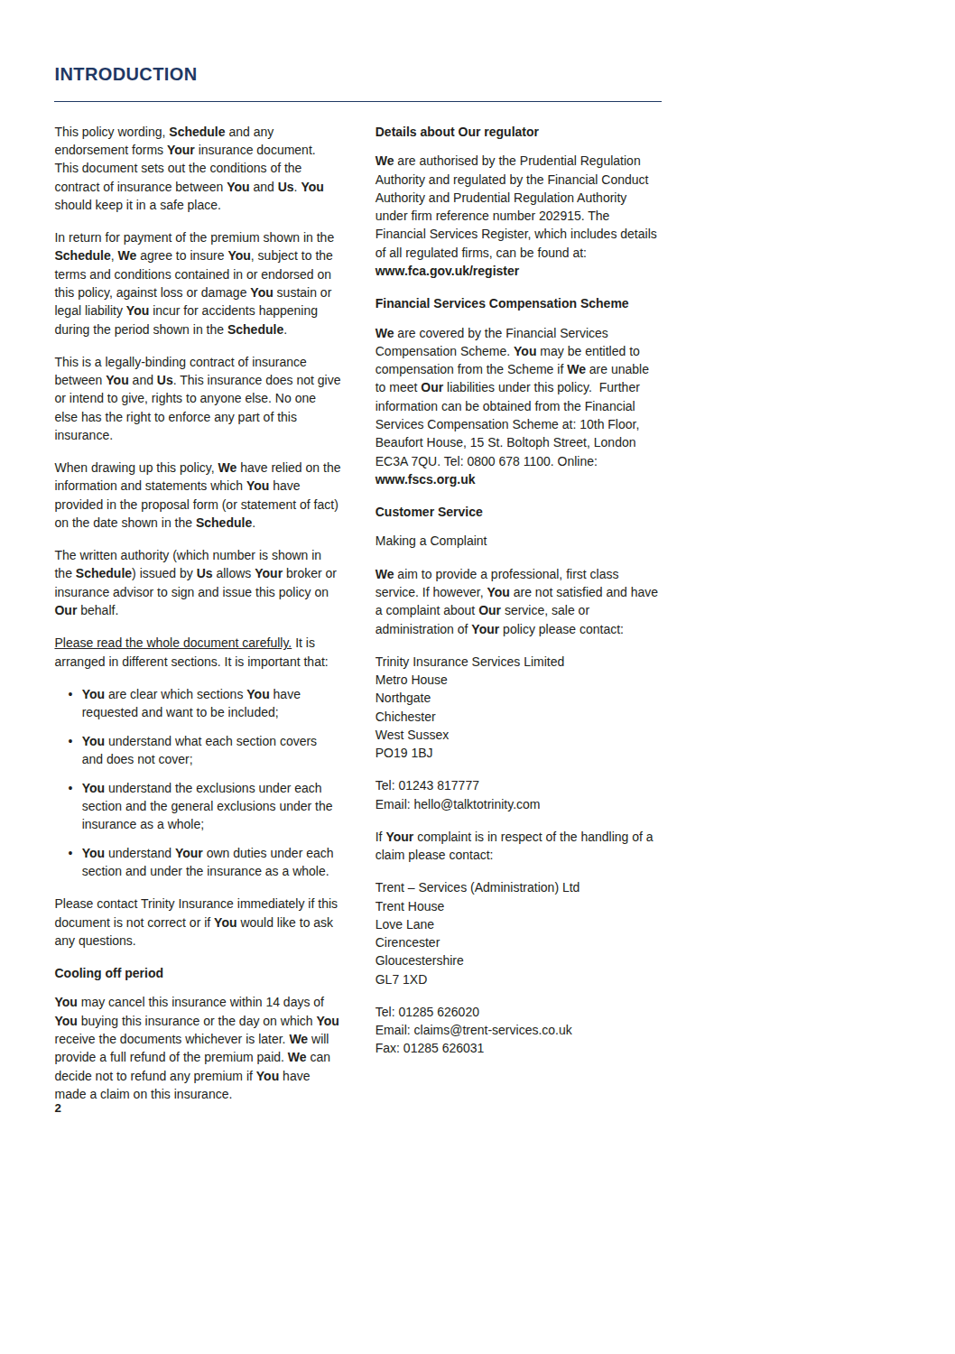INTRODUCTION
This policy wording, Schedule and any endorsement forms Your insurance document. This document sets out the conditions of the contract of insurance between You and Us. You should keep it in a safe place.
In return for payment of the premium shown in the Schedule, We agree to insure You, subject to the terms and conditions contained in or endorsed on this policy, against loss or damage You sustain or legal liability You incur for accidents happening during the period shown in the Schedule.
This is a legally-binding contract of insurance between You and Us. This insurance does not give or intend to give, rights to anyone else. No one else has the right to enforce any part of this insurance.
When drawing up this policy, We have relied on the information and statements which You have provided in the proposal form (or statement of fact) on the date shown in the Schedule.
The written authority (which number is shown in the Schedule) issued by Us allows Your broker or insurance advisor to sign and issue this policy on Our behalf.
Please read the whole document carefully. It is arranged in different sections. It is important that:
You are clear which sections You have requested and want to be included;
You understand what each section covers and does not cover;
You understand the exclusions under each section and the general exclusions under the insurance as a whole;
You understand Your own duties under each section and under the insurance as a whole.
Please contact Trinity Insurance immediately if this document is not correct or if You would like to ask any questions.
Cooling off period
You may cancel this insurance within 14 days of You buying this insurance or the day on which You receive the documents whichever is later. We will provide a full refund of the premium paid. We can decide not to refund any premium if You have made a claim on this insurance.
Details about Our regulator
We are authorised by the Prudential Regulation Authority and regulated by the Financial Conduct Authority and Prudential Regulation Authority under firm reference number 202915. The Financial Services Register, which includes details of all regulated firms, can be found at: www.fca.gov.uk/register
Financial Services Compensation Scheme
We are covered by the Financial Services Compensation Scheme. You may be entitled to compensation from the Scheme if We are unable to meet Our liabilities under this policy. Further information can be obtained from the Financial Services Compensation Scheme at: 10th Floor, Beaufort House, 15 St. Boltoph Street, London EC3A 7QU. Tel: 0800 678 1100. Online: www.fscs.org.uk
Customer Service
Making a Complaint
We aim to provide a professional, first class service. If however, You are not satisfied and have a complaint about Our service, sale or administration of Your policy please contact:
Trinity Insurance Services Limited
Metro House
Northgate
Chichester
West Sussex
PO19 1BJ
Tel: 01243 817777
Email: hello@talktotrinity.com
If Your complaint is in respect of the handling of a claim please contact:
Trent – Services (Administration) Ltd
Trent House
Love Lane
Cirencester
Gloucestershire
GL7 1XD
Tel: 01285 626020
Email: claims@trent-services.co.uk
Fax: 01285 626031
2